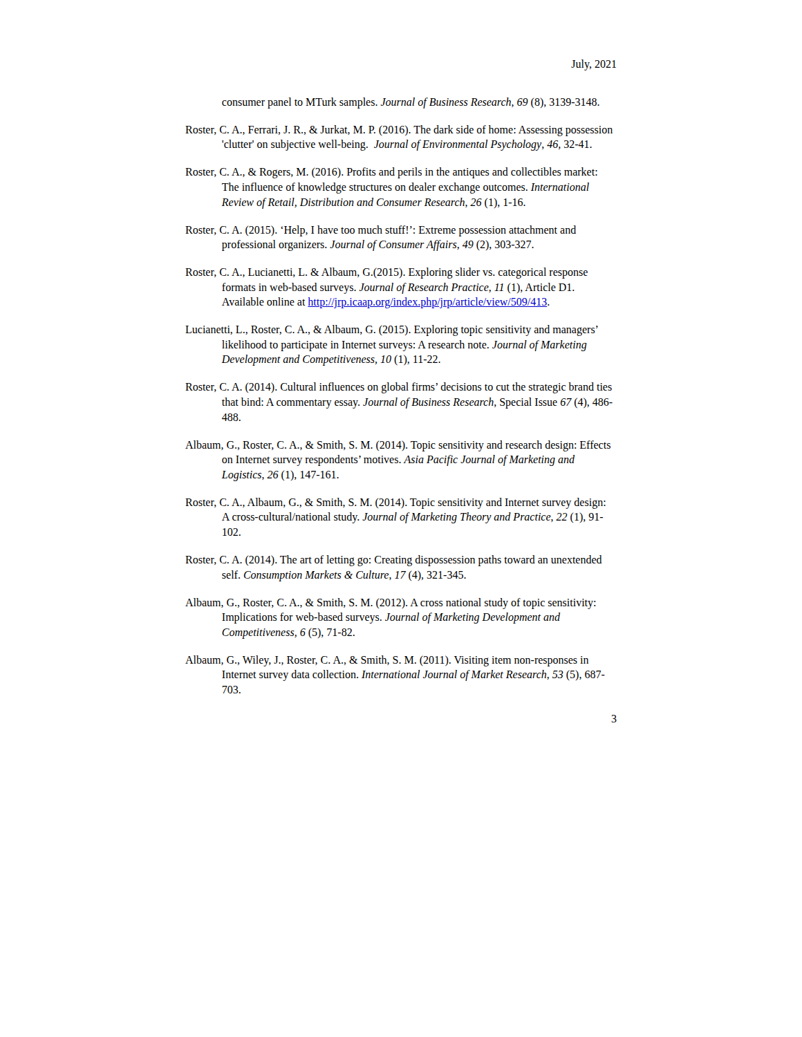July, 2021
consumer panel to MTurk samples. Journal of Business Research, 69 (8), 3139-3148.
Roster, C. A., Ferrari, J. R., & Jurkat, M. P. (2016). The dark side of home: Assessing possession 'clutter' on subjective well-being. Journal of Environmental Psychology, 46, 32-41.
Roster, C. A., & Rogers, M. (2016). Profits and perils in the antiques and collectibles market: The influence of knowledge structures on dealer exchange outcomes. International Review of Retail, Distribution and Consumer Research, 26 (1), 1-16.
Roster, C. A. (2015). ‘Help, I have too much stuff!’: Extreme possession attachment and professional organizers. Journal of Consumer Affairs, 49 (2), 303-327.
Roster, C. A., Lucianetti, L. & Albaum, G.(2015). Exploring slider vs. categorical response formats in web-based surveys. Journal of Research Practice, 11 (1), Article D1. Available online at http://jrp.icaap.org/index.php/jrp/article/view/509/413.
Lucianetti, L., Roster, C. A., & Albaum, G. (2015). Exploring topic sensitivity and managers’ likelihood to participate in Internet surveys: A research note. Journal of Marketing Development and Competitiveness, 10 (1), 11-22.
Roster, C. A. (2014). Cultural influences on global firms’ decisions to cut the strategic brand ties that bind: A commentary essay. Journal of Business Research, Special Issue 67 (4), 486-488.
Albaum, G., Roster, C. A., & Smith, S. M. (2014). Topic sensitivity and research design: Effects on Internet survey respondents’ motives. Asia Pacific Journal of Marketing and Logistics, 26 (1), 147-161.
Roster, C. A., Albaum, G., & Smith, S. M. (2014). Topic sensitivity and Internet survey design: A cross-cultural/national study. Journal of Marketing Theory and Practice, 22 (1), 91-102.
Roster, C. A. (2014). The art of letting go: Creating dispossession paths toward an unextended self. Consumption Markets & Culture, 17 (4), 321-345.
Albaum, G., Roster, C. A., & Smith, S. M. (2012). A cross national study of topic sensitivity: Implications for web-based surveys. Journal of Marketing Development and Competitiveness, 6 (5), 71-82.
Albaum, G., Wiley, J., Roster, C. A., & Smith, S. M. (2011). Visiting item non-responses in Internet survey data collection. International Journal of Market Research, 53 (5), 687-703.
3